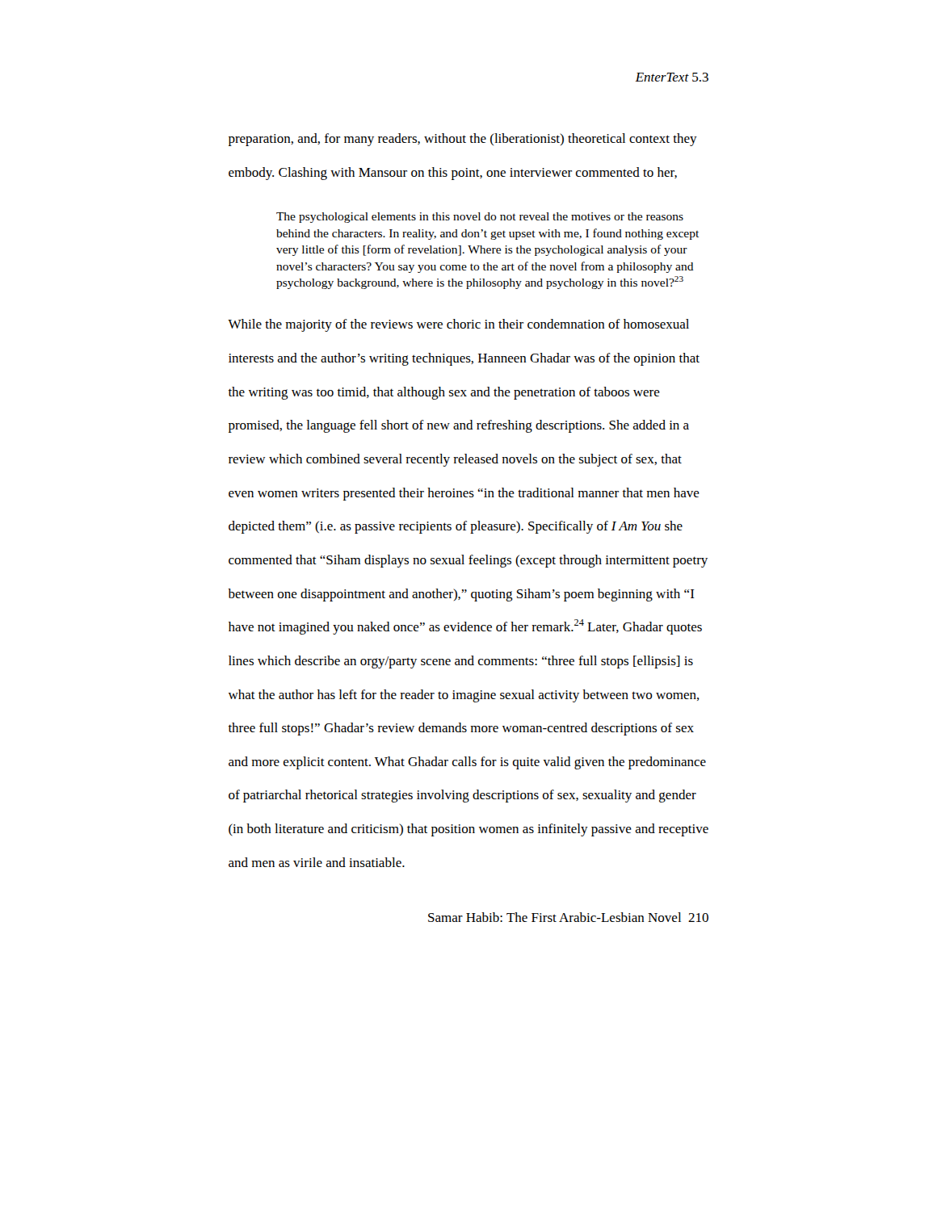EnterText 5.3
preparation, and, for many readers, without the (liberationist) theoretical context they embody. Clashing with Mansour on this point, one interviewer commented to her,
The psychological elements in this novel do not reveal the motives or the reasons behind the characters. In reality, and don’t get upset with me, I found nothing except very little of this [form of revelation]. Where is the psychological analysis of your novel’s characters? You say you come to the art of the novel from a philosophy and psychology background, where is the philosophy and psychology in this novel?23
While the majority of the reviews were choric in their condemnation of homosexual interests and the author’s writing techniques, Hanneen Ghadar was of the opinion that the writing was too timid, that although sex and the penetration of taboos were promised, the language fell short of new and refreshing descriptions. She added in a review which combined several recently released novels on the subject of sex, that even women writers presented their heroines “in the traditional manner that men have depicted them” (i.e. as passive recipients of pleasure). Specifically of I Am You she commented that “Siham displays no sexual feelings (except through intermittent poetry between one disappointment and another),” quoting Siham’s poem beginning with “I have not imagined you naked once” as evidence of her remark.24 Later, Ghadar quotes lines which describe an orgy/party scene and comments: “three full stops [ellipsis] is what the author has left for the reader to imagine sexual activity between two women, three full stops!” Ghadar’s review demands more woman-centred descriptions of sex and more explicit content. What Ghadar calls for is quite valid given the predominance of patriarchal rhetorical strategies involving descriptions of sex, sexuality and gender (in both literature and criticism) that position women as infinitely passive and receptive and men as virile and insatiable.
Samar Habib: The First Arabic-Lesbian Novel 210